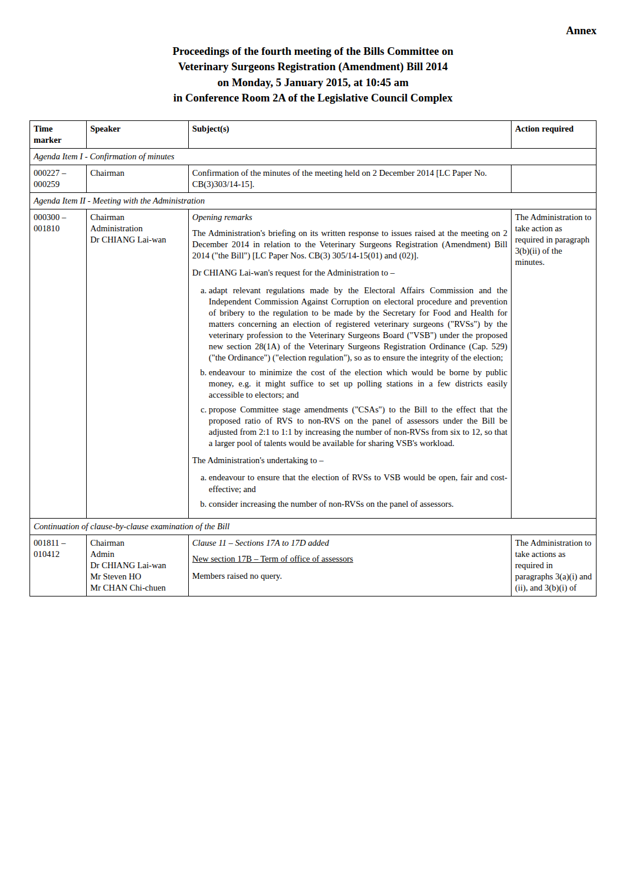Annex
Proceedings of the fourth meeting of the Bills Committee on
Veterinary Surgeons Registration (Amendment) Bill 2014
on Monday, 5 January 2015, at 10:45 am
in Conference Room 2A of the Legislative Council Complex
| Time marker | Speaker | Subject(s) | Action required |
| --- | --- | --- | --- |
| Agenda Item I - Confirmation of minutes |
| 000227 – 000259 | Chairman | Confirmation of the minutes of the meeting held on 2 December 2014 [LC Paper No. CB(3)303/14-15]. | |
| Agenda Item II - Meeting with the Administration |
| 000300 – 001810 | Chairman Administration Dr CHIANG Lai-wan | Opening remarks The Administration's briefing on its written response to issues raised at the meeting on 2 December 2014 in relation to the Veterinary Surgeons Registration (Amendment) Bill 2014 ("the Bill") [LC Paper Nos. CB(3) 305/14-15(01) and (02)]. Dr CHIANG Lai-wan's request for the Administration to – adapt relevant regulations made by the Electoral Affairs Commission and the Independent Commission Against Corruption on electoral procedure and prevention of bribery to the regulation to be made by the Secretary for Food and Health for matters concerning an election of registered veterinary surgeons ("RVSs") by the veterinary profession to the Veterinary Surgeons Board ("VSB") under the proposed new section 28(1A) of the Veterinary Surgeons Registration Ordinance (Cap. 529) ("the Ordinance") ("election regulation"), so as to ensure the integrity of the election; endeavour to minimize the cost of the election which would be borne by public money, e.g. it might suffice to set up polling stations in a few districts easily accessible to electors; and propose Committee stage amendments ("CSAs") to the Bill to the effect that the proposed ratio of RVS to non-RVS on the panel of assessors under the Bill be adjusted from 2:1 to 1:1 by increasing the number of non-RVSs from six to 12, so that a larger pool of talents would be available for sharing VSB's workload. The Administration's undertaking to – endeavour to ensure that the election of RVSs to VSB would be open, fair and cost-effective; and consider increasing the number of non-RVSs on the panel of assessors. | The Administration to take action as required in paragraph 3(b)(ii) of the minutes. |
| Continuation of clause-by-clause examination of the Bill |
| 001811 – 010412 | Chairman Admin Dr CHIANG Lai-wan Mr Steven HO Mr CHAN Chi-chuen | Clause 11 – Sections 17A to 17D added New section 17B – Term of office of assessors Members raised no query. | The Administration to take actions as required in paragraphs 3(a)(i) and (ii), and 3(b)(i) of |